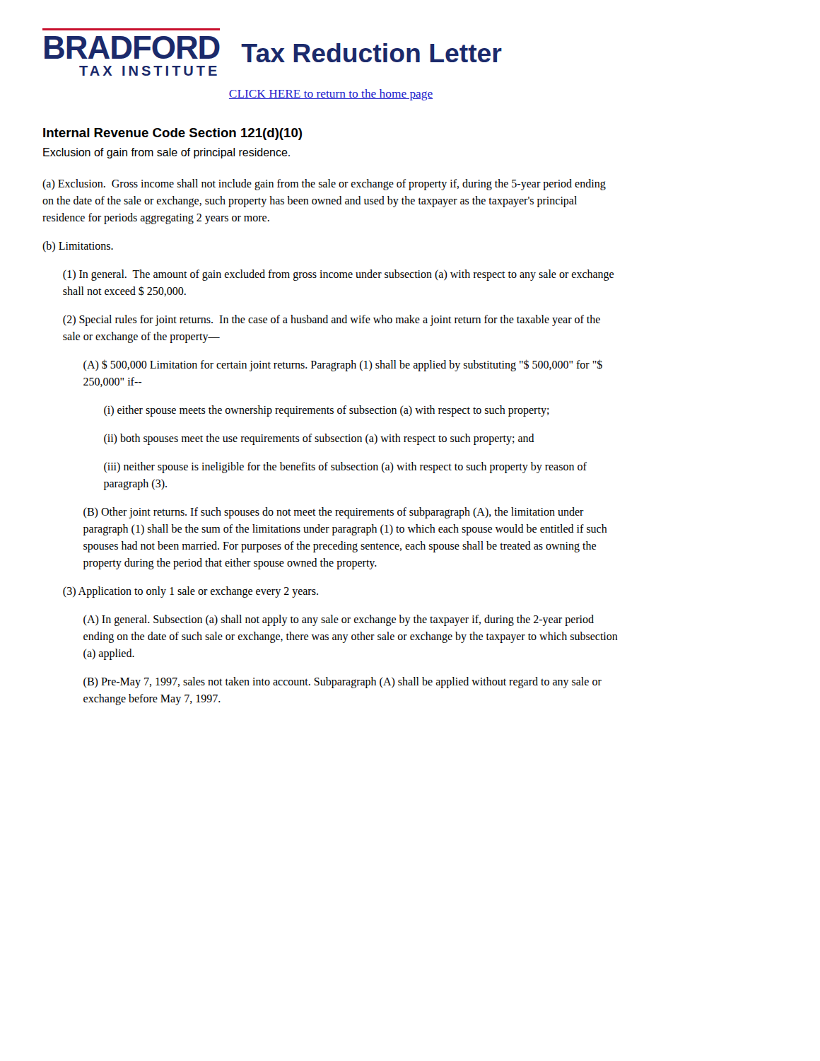BRADFORD TAX INSTITUTE
Tax Reduction Letter
CLICK HERE to return to the home page
Internal Revenue Code Section 121(d)(10)
Exclusion of gain from sale of principal residence.
(a) Exclusion. Gross income shall not include gain from the sale or exchange of property if, during the 5-year period ending on the date of the sale or exchange, such property has been owned and used by the taxpayer as the taxpayer's principal residence for periods aggregating 2 years or more.
(b) Limitations.
(1) In general. The amount of gain excluded from gross income under subsection (a) with respect to any sale or exchange shall not exceed $ 250,000.
(2) Special rules for joint returns. In the case of a husband and wife who make a joint return for the taxable year of the sale or exchange of the property—
(A) $ 500,000 Limitation for certain joint returns. Paragraph (1) shall be applied by substituting "$ 500,000" for "$ 250,000" if--
(i) either spouse meets the ownership requirements of subsection (a) with respect to such property;
(ii) both spouses meet the use requirements of subsection (a) with respect to such property; and
(iii) neither spouse is ineligible for the benefits of subsection (a) with respect to such property by reason of paragraph (3).
(B) Other joint returns. If such spouses do not meet the requirements of subparagraph (A), the limitation under paragraph (1) shall be the sum of the limitations under paragraph (1) to which each spouse would be entitled if such spouses had not been married. For purposes of the preceding sentence, each spouse shall be treated as owning the property during the period that either spouse owned the property.
(3) Application to only 1 sale or exchange every 2 years.
(A) In general. Subsection (a) shall not apply to any sale or exchange by the taxpayer if, during the 2-year period ending on the date of such sale or exchange, there was any other sale or exchange by the taxpayer to which subsection (a) applied.
(B) Pre-May 7, 1997, sales not taken into account. Subparagraph (A) shall be applied without regard to any sale or exchange before May 7, 1997.